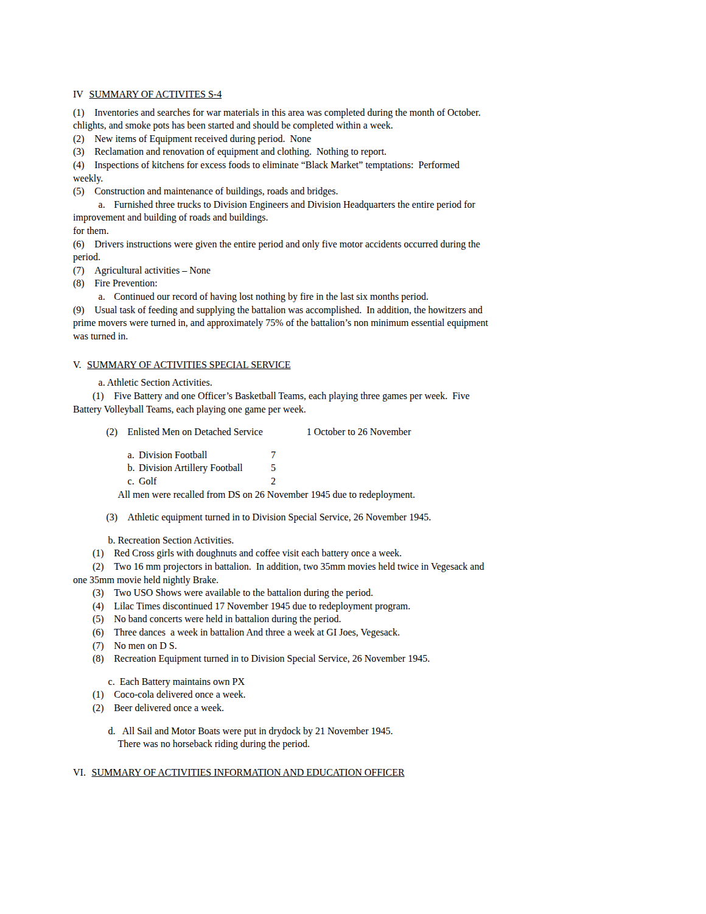IV
SUMMARY OF ACTIVITES S-4
(1) Inventories and searches for war materials in this area was completed during the month of October.
chlights, and smoke pots has been started and should be completed within a week.
(2) New items of Equipment received during period. None
(3) Reclamation and renovation of equipment and clothing. Nothing to report.
(4) Inspections of kitchens for excess foods to eliminate “Black Market” temptations: Performed
weekly.
(5) Construction and maintenance of buildings, roads and bridges.
a. Furnished three trucks to Division Engineers and Division Headquarters the entire period for
improvement and building of roads and buildings.
for them.
(6) Drivers instructions were given the entire period and only five motor accidents occurred during the
period.
(7) Agricultural activities – None
(8) Fire Prevention:
a. Continued our record of having lost nothing by fire in the last six months period.
(9) Usual task of feeding and supplying the battalion was accomplished. In addition, the howitzers and
prime movers were turned in, and approximately 75% of the battalion’s non minimum essential equipment
was turned in.
V.
SUMMARY OF ACTIVITIES SPECIAL SERVICE
a. Athletic Section Activities.
(1) Five Battery and one Officer’s Basketball Teams, each playing three games per week. Five
Battery Volleyball Teams, each playing one game per week.
(2) Enlisted Men on Detached Service 1 October to 26 November
| a. | Division Football | 7 |
| b. | Division Artillery Football | 5 |
| c. | Golf | 2 |
All men were recalled from DS on 26 November 1945 due to redeployment.
(3) Athletic equipment turned in to Division Special Service, 26 November 1945.
b. Recreation Section Activities.
(1) Red Cross girls with doughnuts and coffee visit each battery once a week.
(2) Two 16 mm projectors in battalion. In addition, two 35mm movies held twice in Vegesack and
one 35mm movie held nightly Brake.
(3) Two USO Shows were available to the battalion during the period.
(4) Lilac Times discontinued 17 November 1945 due to redeployment program.
(5) No band concerts were held in battalion during the period.
(6) Three dances a week in battalion And three a week at GI Joes, Vegesack.
(7) No men on D S.
(8) Recreation Equipment turned in to Division Special Service, 26 November 1945.
c. Each Battery maintains own PX
(1) Coco-cola delivered once a week.
(2) Beer delivered once a week.
d. All Sail and Motor Boats were put in drydock by 21 November 1945.
There was no horseback riding during the period.
VI.
SUMMARY OF ACTIVITIES INFORMATION AND EDUCATION OFFICER